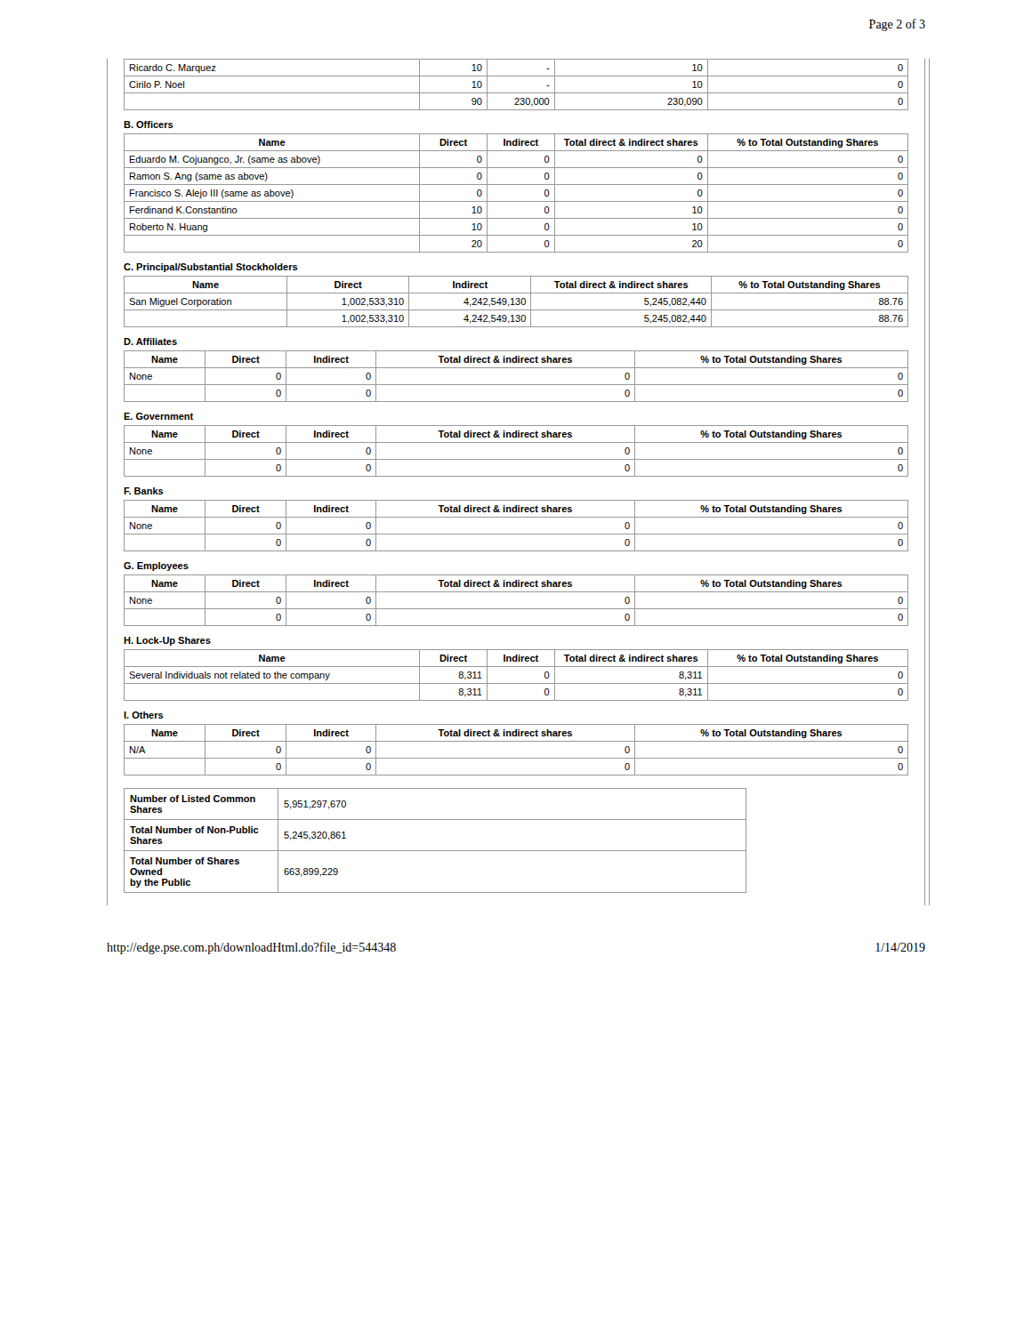Page 2 of 3
| Ricardo C. Marquez | 10 | - | 10 | 0 |
| Cirilo P. Noel | 10 | - | 10 | 0 |
| | 90 | 230,000 | 230,090 | 0 |
B. Officers
| Name | Direct | Indirect | Total direct & indirect shares | % to Total Outstanding Shares |
| --- | --- | --- | --- | --- |
| Eduardo M. Cojuangco, Jr. (same as above) | 0 | 0 | 0 | 0 |
| Ramon S. Ang (same as above) | 0 | 0 | 0 | 0 |
| Francisco S. Alejo III (same as above) | 0 | 0 | 0 | 0 |
| Ferdinand K.Constantino | 10 | 0 | 10 | 0 |
| Roberto N. Huang | 10 | 0 | 10 | 0 |
| | 20 | 0 | 20 | 0 |
C. Principal/Substantial Stockholders
| Name | Direct | Indirect | Total direct & indirect shares | % to Total Outstanding Shares |
| --- | --- | --- | --- | --- |
| San Miguel Corporation | 1,002,533,310 | 4,242,549,130 | 5,245,082,440 | 88.76 |
| | 1,002,533,310 | 4,242,549,130 | 5,245,082,440 | 88.76 |
D. Affiliates
| Name | Direct | Indirect | Total direct & indirect shares | % to Total Outstanding Shares |
| --- | --- | --- | --- | --- |
| None | 0 | 0 | 0 | 0 |
| | 0 | 0 | 0 | 0 |
E. Government
| Name | Direct | Indirect | Total direct & indirect shares | % to Total Outstanding Shares |
| --- | --- | --- | --- | --- |
| None | 0 | 0 | 0 | 0 |
| | 0 | 0 | 0 | 0 |
F. Banks
| Name | Direct | Indirect | Total direct & indirect shares | % to Total Outstanding Shares |
| --- | --- | --- | --- | --- |
| None | 0 | 0 | 0 | 0 |
| | 0 | 0 | 0 | 0 |
G. Employees
| Name | Direct | Indirect | Total direct & indirect shares | % to Total Outstanding Shares |
| --- | --- | --- | --- | --- |
| None | 0 | 0 | 0 | 0 |
| | 0 | 0 | 0 | 0 |
H. Lock-Up Shares
| Name | Direct | Indirect | Total direct & indirect shares | % to Total Outstanding Shares |
| --- | --- | --- | --- | --- |
| Several Individuals not related to the company | 8,311 | 0 | 8,311 | 0 |
| | 8,311 | 0 | 8,311 | 0 |
I. Others
| Name | Direct | Indirect | Total direct & indirect shares | % to Total Outstanding Shares |
| --- | --- | --- | --- | --- |
| N/A | 0 | 0 | 0 | 0 |
| | 0 | 0 | 0 | 0 |
| Number of Listed Common Shares | 5,951,297,670 |
| Total Number of Non-Public Shares | 5,245,320,861 |
| Total Number of Shares Owned by the Public | 663,899,229 |
http://edge.pse.com.ph/downloadHtml.do?file_id=544348 1/14/2019